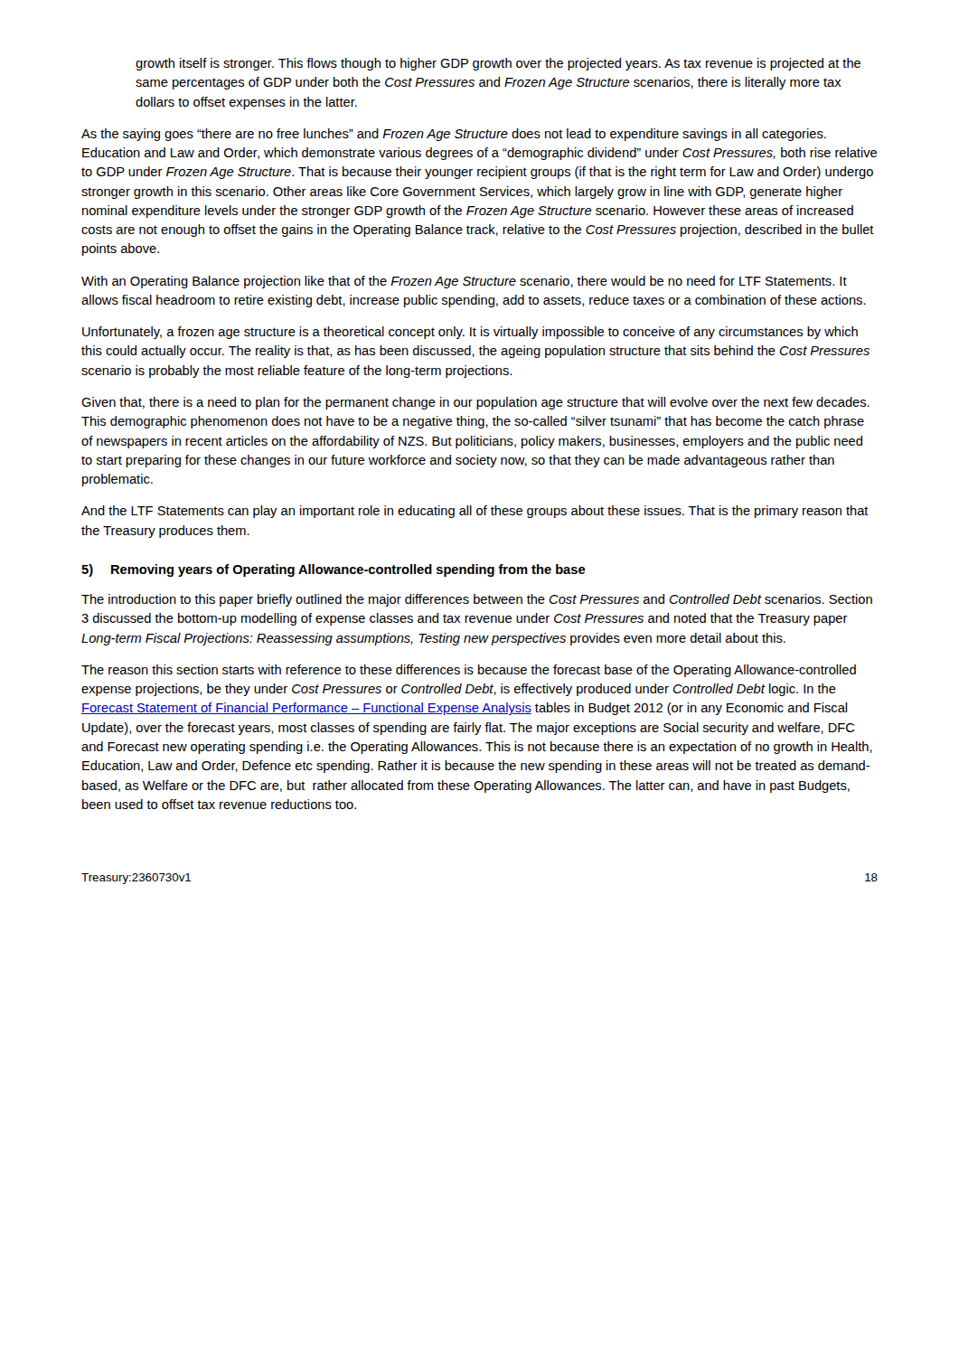growth itself is stronger. This flows though to higher GDP growth over the projected years. As tax revenue is projected at the same percentages of GDP under both the Cost Pressures and Frozen Age Structure scenarios, there is literally more tax dollars to offset expenses in the latter.
As the saying goes “there are no free lunches” and Frozen Age Structure does not lead to expenditure savings in all categories. Education and Law and Order, which demonstrate various degrees of a “demographic dividend” under Cost Pressures, both rise relative to GDP under Frozen Age Structure. That is because their younger recipient groups (if that is the right term for Law and Order) undergo stronger growth in this scenario. Other areas like Core Government Services, which largely grow in line with GDP, generate higher nominal expenditure levels under the stronger GDP growth of the Frozen Age Structure scenario. However these areas of increased costs are not enough to offset the gains in the Operating Balance track, relative to the Cost Pressures projection, described in the bullet points above.
With an Operating Balance projection like that of the Frozen Age Structure scenario, there would be no need for LTF Statements. It allows fiscal headroom to retire existing debt, increase public spending, add to assets, reduce taxes or a combination of these actions.
Unfortunately, a frozen age structure is a theoretical concept only. It is virtually impossible to conceive of any circumstances by which this could actually occur. The reality is that, as has been discussed, the ageing population structure that sits behind the Cost Pressures scenario is probably the most reliable feature of the long-term projections.
Given that, there is a need to plan for the permanent change in our population age structure that will evolve over the next few decades. This demographic phenomenon does not have to be a negative thing, the so-called “silver tsunami” that has become the catch phrase of newspapers in recent articles on the affordability of NZS. But politicians, policy makers, businesses, employers and the public need to start preparing for these changes in our future workforce and society now, so that they can be made advantageous rather than problematic.
And the LTF Statements can play an important role in educating all of these groups about these issues. That is the primary reason that the Treasury produces them.
5)
Removing years of Operating Allowance-controlled spending from the base
The introduction to this paper briefly outlined the major differences between the Cost Pressures and Controlled Debt scenarios. Section 3 discussed the bottom-up modelling of expense classes and tax revenue under Cost Pressures and noted that the Treasury paper Long-term Fiscal Projections: Reassessing assumptions, Testing new perspectives provides even more detail about this.
The reason this section starts with reference to these differences is because the forecast base of the Operating Allowance-controlled expense projections, be they under Cost Pressures or Controlled Debt, is effectively produced under Controlled Debt logic. In the Forecast Statement of Financial Performance – Functional Expense Analysis tables in Budget 2012 (or in any Economic and Fiscal Update), over the forecast years, most classes of spending are fairly flat. The major exceptions are Social security and welfare, DFC and Forecast new operating spending i.e. the Operating Allowances. This is not because there is an expectation of no growth in Health, Education, Law and Order, Defence etc spending. Rather it is because the new spending in these areas will not be treated as demand-based, as Welfare or the DFC are, but rather allocated from these Operating Allowances. The latter can, and have in past Budgets, been used to offset tax revenue reductions too.
Treasury:2360730v1
18